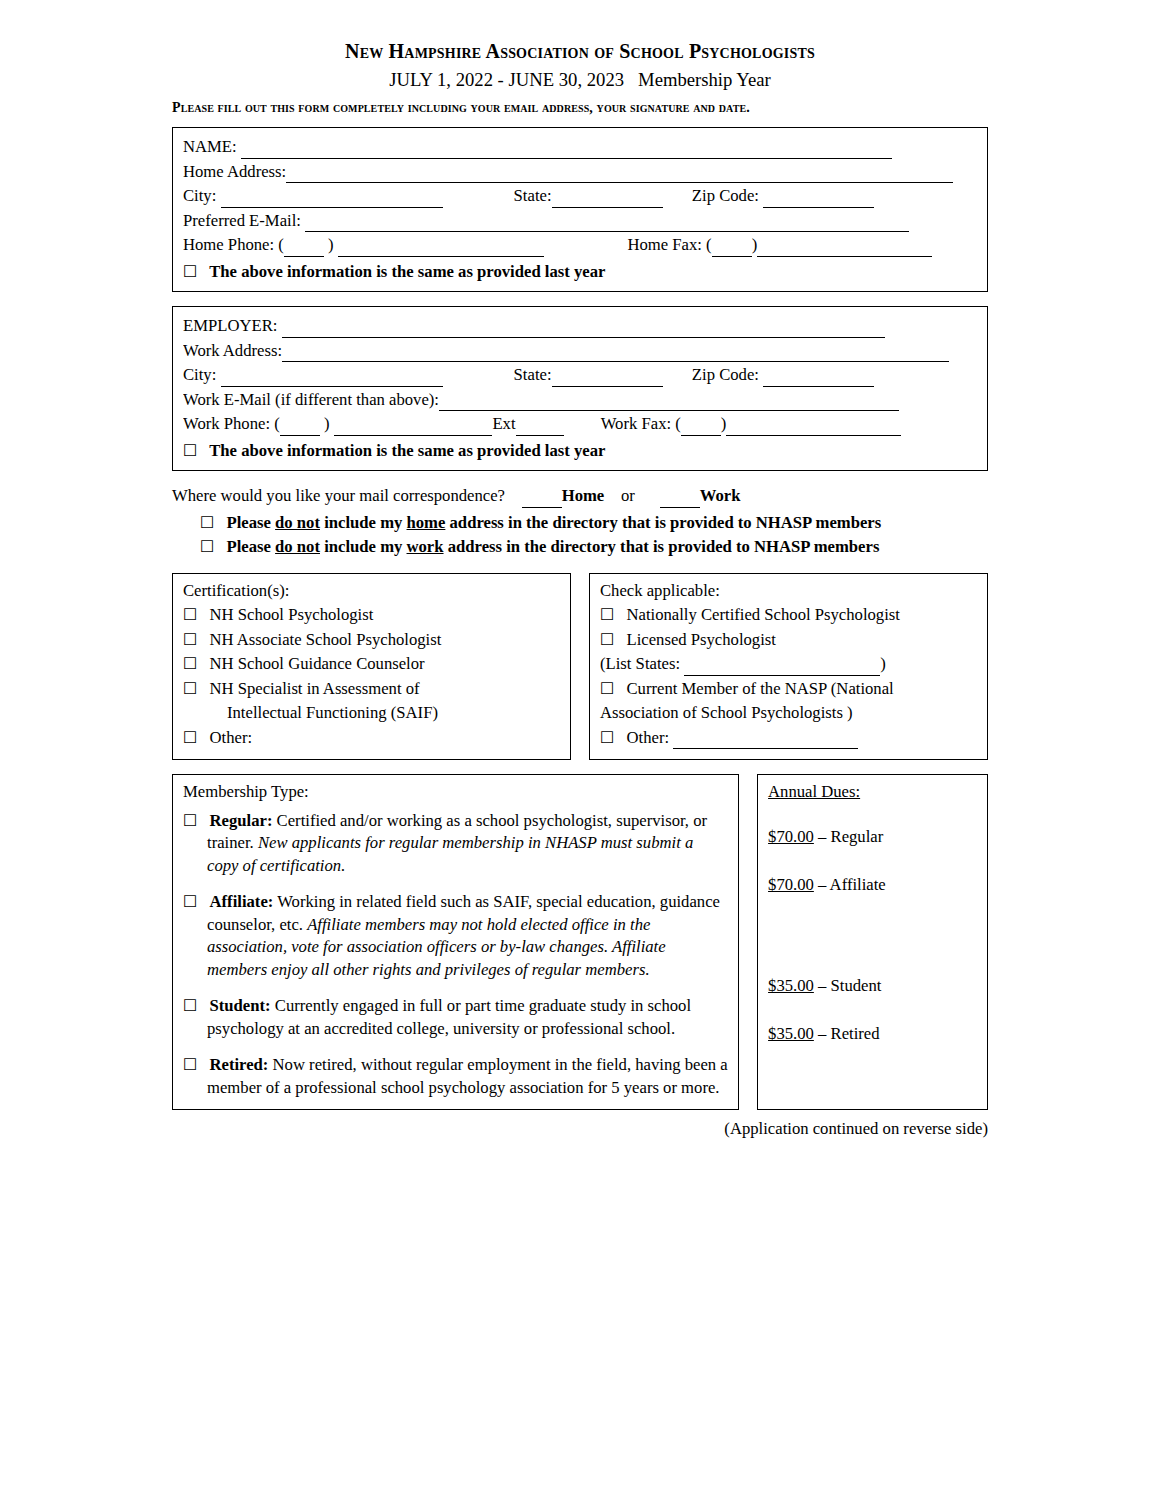New Hampshire Association of School Psychologists
JULY 1, 2022 - JUNE 30, 2023 Membership Year
Please fill out this form completely including your email address, your signature and date.
NAME:
Home Address:
City: State: Zip Code:
Preferred E-Mail:
Home Phone: ( ) Home Fax: ( )
☐ The above information is the same as provided last year
EMPLOYER:
Work Address:
City: State: Zip Code:
Work E-Mail (if different than above):
Work Phone: ( ) Ext Work Fax: ( )
☐ The above information is the same as provided last year
Where would you like your mail correspondence? Home or Work
☐ Please do not include my home address in the directory that is provided to NHASP members
☐ Please do not include my work address in the directory that is provided to NHASP members
Certification(s):
☐ NH School Psychologist
☐ NH Associate School Psychologist
☐ NH School Guidance Counselor
☐ NH Specialist in Assessment of
Intellectual Functioning (SAIF)
☐ Other:
Check applicable:
☐ Nationally Certified School Psychologist
☐ Licensed Psychologist
(List States: )
☐ Current Member of the NASP (National
Association of School Psychologists )
☐ Other:
Membership Type:
☐ Regular: Certified and/or working as a school psychologist, supervisor, or trainer. New applicants for regular membership in NHASP must submit a copy of certification.
☐ Affiliate: Working in related field such as SAIF, special education, guidance counselor, etc. Affiliate members may not hold elected office in the association, vote for association officers or by-law changes. Affiliate members enjoy all other rights and privileges of regular members.
☐ Student: Currently engaged in full or part time graduate study in school psychology at an accredited college, university or professional school.
☐ Retired: Now retired, without regular employment in the field, having been a member of a professional school psychology association for 5 years or more.
Annual Dues:
$70.00 – Regular
$70.00 – Affiliate
$35.00 – Student
$35.00 – Retired
(Application continued on reverse side)